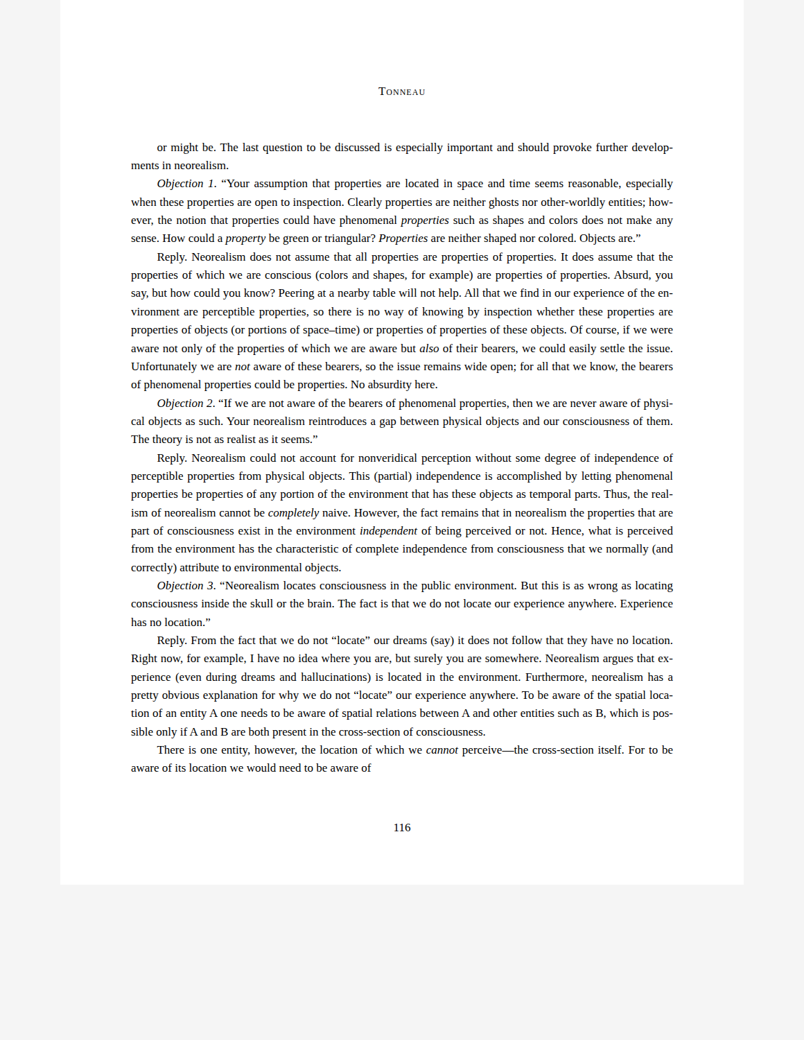Tonneau
or might be. The last question to be discussed is especially important and should provoke further developments in neorealism.
Objection 1. “Your assumption that properties are located in space and time seems reasonable, especially when these properties are open to inspection. Clearly properties are neither ghosts nor other-worldly entities; however, the notion that properties could have phenomenal properties such as shapes and colors does not make any sense. How could a property be green or triangular? Properties are neither shaped nor colored. Objects are.”
Reply. Neorealism does not assume that all properties are properties of properties. It does assume that the properties of which we are conscious (colors and shapes, for example) are properties of properties. Absurd, you say, but how could you know? Peering at a nearby table will not help. All that we find in our experience of the environment are perceptible properties, so there is no way of knowing by inspection whether these properties are properties of objects (or portions of space–time) or properties of properties of these objects. Of course, if we were aware not only of the properties of which we are aware but also of their bearers, we could easily settle the issue. Unfortunately we are not aware of these bearers, so the issue remains wide open; for all that we know, the bearers of phenomenal properties could be properties. No absurdity here.
Objection 2. “If we are not aware of the bearers of phenomenal properties, then we are never aware of physical objects as such. Your neorealism reintroduces a gap between physical objects and our consciousness of them. The theory is not as realist as it seems.”
Reply. Neorealism could not account for nonveridical perception without some degree of independence of perceptible properties from physical objects. This (partial) independence is accomplished by letting phenomenal properties be properties of any portion of the environment that has these objects as temporal parts. Thus, the realism of neorealism cannot be completely naive. However, the fact remains that in neorealism the properties that are part of consciousness exist in the environment independent of being perceived or not. Hence, what is perceived from the environment has the characteristic of complete independence from consciousness that we normally (and correctly) attribute to environmental objects.
Objection 3. “Neorealism locates consciousness in the public environment. But this is as wrong as locating consciousness inside the skull or the brain. The fact is that we do not locate our experience anywhere. Experience has no location.”
Reply. From the fact that we do not “locate” our dreams (say) it does not follow that they have no location. Right now, for example, I have no idea where you are, but surely you are somewhere. Neorealism argues that experience (even during dreams and hallucinations) is located in the environment. Furthermore, neorealism has a pretty obvious explanation for why we do not “locate” our experience anywhere. To be aware of the spatial location of an entity A one needs to be aware of spatial relations between A and other entities such as B, which is possible only if A and B are both present in the cross-section of consciousness.
There is one entity, however, the location of which we cannot perceive—the cross-section itself. For to be aware of its location we would need to be aware of
116